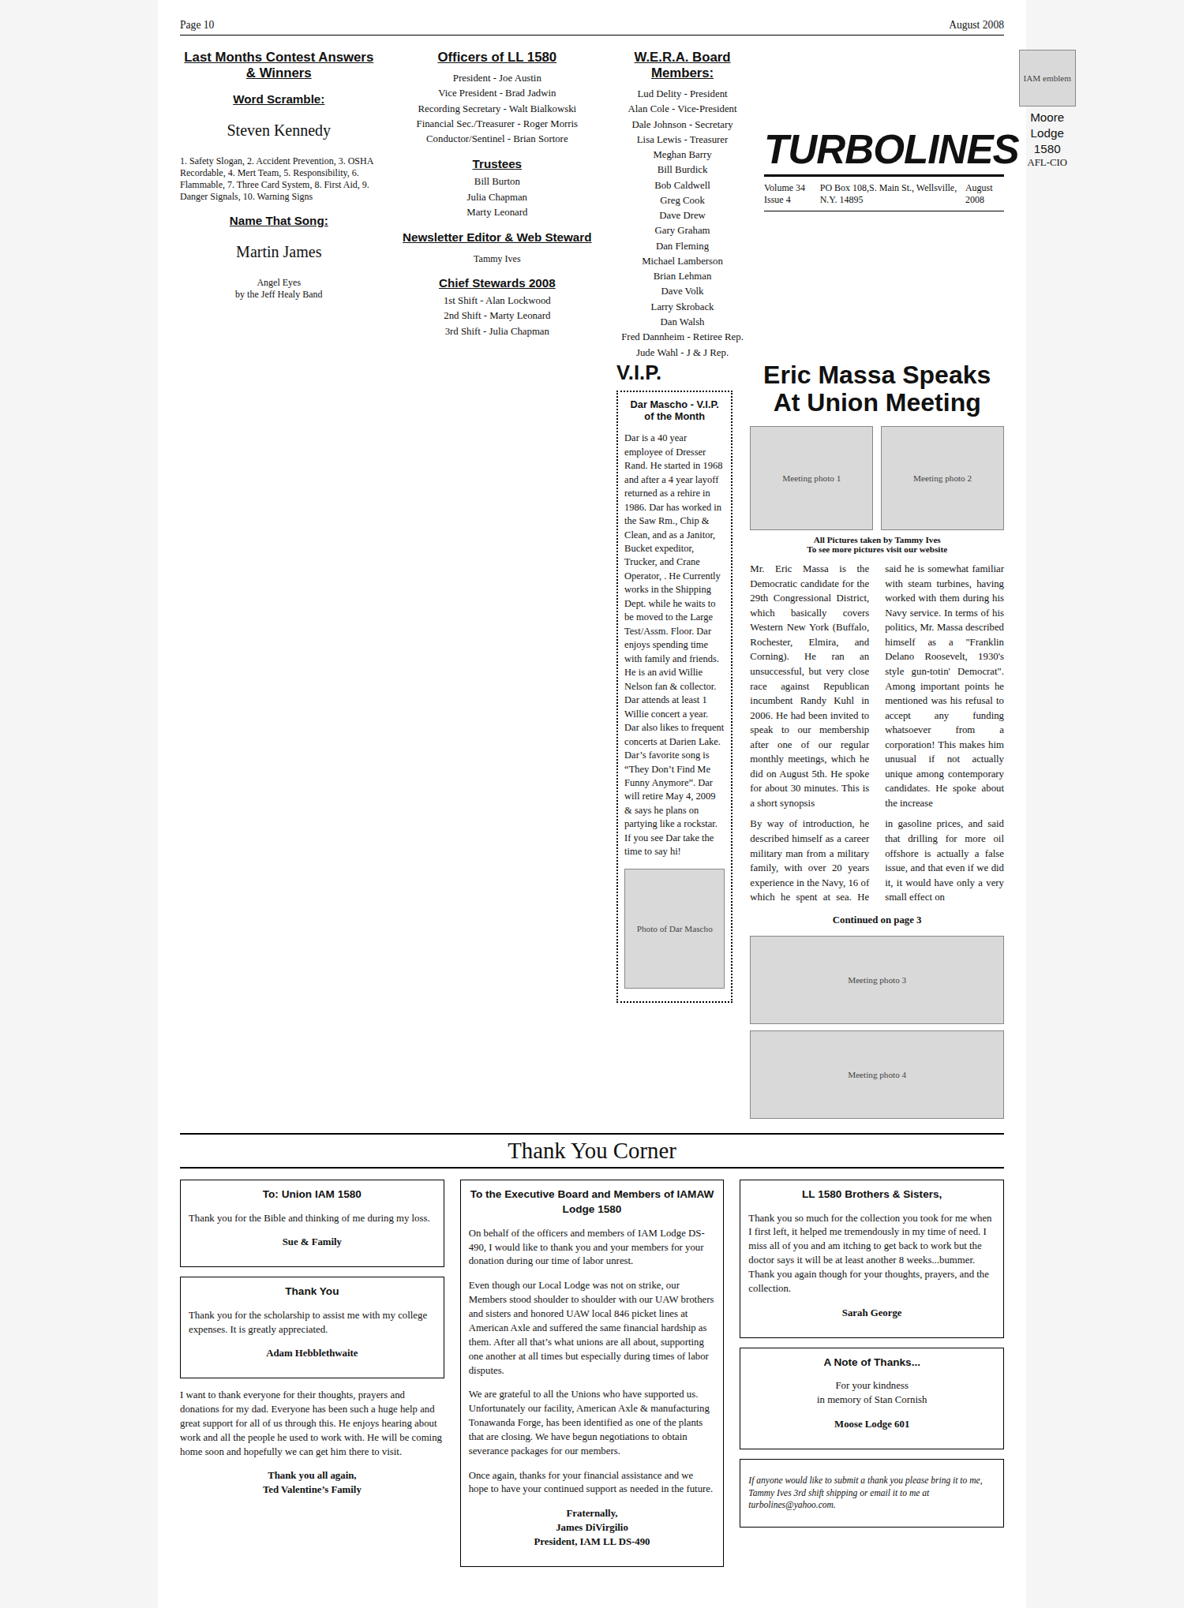Page 10 August 2008
Last Months Contest Answers & Winners
Word Scramble:
Steven Kennedy
1. Safety Slogan, 2. Accident Prevention, 3. OSHA Recordable, 4. Mert Team, 5. Responsibility, 6. Flammable, 7. Three Card System, 8. First Aid, 9. Danger Signals, 10. Warning Signs
Name That Song:
Martin James
Angel Eyes
by the Jeff Healy Band
Officers of LL 1580
President - Joe Austin
Vice President - Brad Jadwin
Recording Secretary - Walt Bialkowski
Financial Sec./Treasurer - Roger Morris
Conductor/Sentinel - Brian Sortore
Trustees
Bill Burton
Julia Chapman
Marty Leonard
Newsletter Editor & Web Steward
Tammy Ives
Chief Stewards 2008
1st Shift - Alan Lockwood
2nd Shift - Marty Leonard
3rd Shift - Julia Chapman
W.E.R.A. Board Members:
Lud Delity - President
Alan Cole - Vice-President
Dale Johnson - Secretary
Lisa Lewis - Treasurer
Meghan Barry
Bill Burdick
Bob Caldwell
Greg Cook
Dave Drew
Gary Graham
Dan Fleming
Michael Lamberson
Brian Lehman
Dave Volk
Larry Skroback
Dan Walsh
Fred Dannheim - Retiree Rep.
Jude Wahl - J & J Rep.
TURBOLINES
IAM emblem
Moore Lodge 1580
AFL-CIO
Volume 34 Issue 4 PO Box 108,S. Main St., Wellsville, N.Y. 14895 August 2008
V.I.P.
Dar Mascho - V.I.P. of the Month
Dar is a 40 year employee of Dresser Rand. He started in 1968 and after a 4 year layoff returned as a rehire in 1986. Dar has worked in the Saw Rm., Chip & Clean, and as a Janitor, Bucket expeditor, Trucker, and Crane Operator, . He Currently works in the Shipping Dept. while he waits to be moved to the Large Test/Assm. Floor. Dar enjoys spending time with family and friends. He is an avid Willie Nelson fan & collector. Dar attends at least 1 Willie concert a year. Dar also likes to frequent concerts at Darien Lake. Dar’s favorite song is “They Don’t Find Me Funny Anymore”. Dar will retire May 4, 2009 & says he plans on partying like a rockstar. If you see Dar take the time to say hi!
Photo of Dar Mascho
Eric Massa Speaks
At Union Meeting
Meeting photo 1
Meeting photo 2
All Pictures taken by Tammy Ives
To see more pictures visit our website
Mr. Eric Massa is the Democratic candidate for the 29th Congressional District, which basically covers Western New York (Buffalo, Rochester, Elmira, and Corning). He ran an unsuccessful, but very close race against Republican incumbent Randy Kuhl in 2006. He had been invited to speak to our membership after one of our regular monthly meetings, which he did on August 5th. He spoke for about 30 minutes. This is a short synopsis
By way of introduction, he described himself as a career military man from a military family, with over 20 years experience in the Navy, 16 of which he spent at sea. He said he is somewhat familiar with steam turbines, having worked with them during his Navy service. In terms of his politics, Mr. Massa described himself as a "Franklin Delano Roosevelt, 1930's style gun-totin' Democrat". Among important points he mentioned was his refusal to accept any funding whatsoever from a corporation! This makes him unusual if not actually unique among contemporary candidates. He spoke about the increase
in gasoline prices, and said that drilling for more oil offshore is actually a false issue, and that even if we did it, it would have only a very small effect on
Continued on page 3
Meeting photo 3
Meeting photo 4
Thank You Corner
To: Union IAM 1580
Thank you for the Bible and thinking of me during my loss.
Sue & Family
Thank You
Thank you for the scholarship to assist me with my college expenses. It is greatly appreciated.
Adam Hebblethwaite
I want to thank everyone for their thoughts, prayers and donations for my dad. Everyone has been such a huge help and great support for all of us through this. He enjoys hearing about work and all the people he used to work with. He will be coming home soon and hopefully we can get him there to visit.
Thank you all again,
Ted Valentine’s Family
To the Executive Board and Members of IAMAW Lodge 1580
On behalf of the officers and members of IAM Lodge DS-490, I would like to thank you and your members for your donation during our time of labor unrest.
Even though our Local Lodge was not on strike, our Members stood shoulder to shoulder with our UAW brothers and sisters and honored UAW local 846 picket lines at American Axle and suffered the same financial hardship as them. After all that’s what unions are all about, supporting one another at all times but especially during times of labor disputes.
We are grateful to all the Unions who have supported us. Unfortunately our facility, American Axle & manufacturing Tonawanda Forge, has been identified as one of the plants that are closing. We have begun negotiations to obtain severance packages for our members.
Once again, thanks for your financial assistance and we hope to have your continued support as needed in the future.
Fraternally,
James DiVirgilio
President, IAM LL DS-490
LL 1580 Brothers & Sisters,
Thank you so much for the collection you took for me when I first left, it helped me tremendously in my time of need. I miss all of you and am itching to get back to work but the doctor says it will be at least another 8 weeks...bummer. Thank you again though for your thoughts, prayers, and the collection.
Sarah George
A Note of Thanks...
For your kindness
in memory of Stan Cornish
Moose Lodge 601
If anyone would like to submit a thank you please bring it to me, Tammy Ives 3rd shift shipping or email it to me at turbolines@yahoo.com.